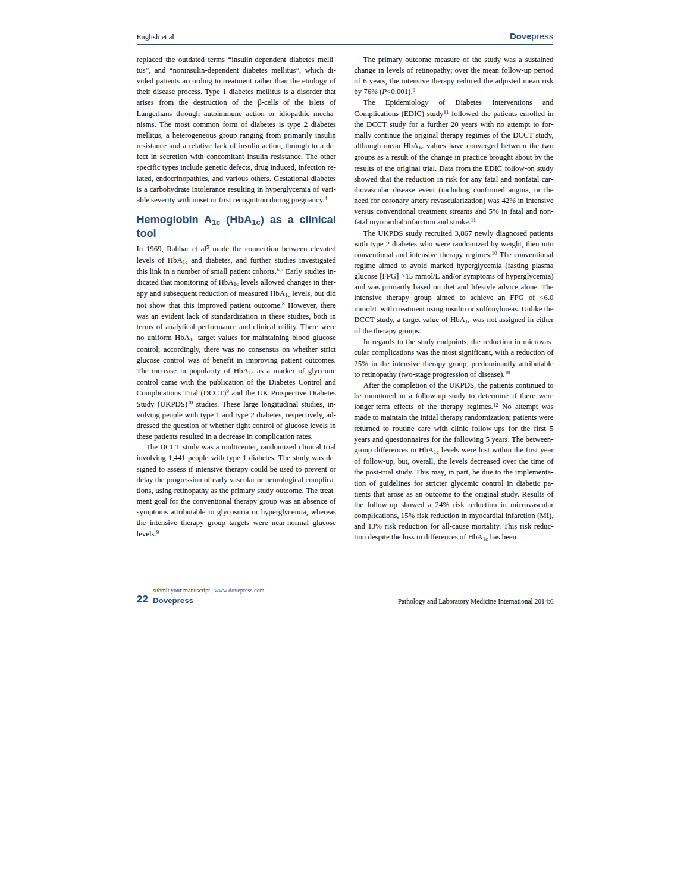English et al
Dovepress
replaced the outdated terms “insulin-dependent diabetes mellitus”, and “noninsulin-dependent diabetes mellitus”, which divided patients according to treatment rather than the etiology of their disease process. Type 1 diabetes mellitus is a disorder that arises from the destruction of the β-cells of the islets of Langerhans through autoimmune action or idiopathic mechanisms. The most common form of diabetes is type 2 diabetes mellitus, a heterogeneous group ranging from primarily insulin resistance and a relative lack of insulin action, through to a defect in secretion with concomitant insulin resistance. The other specific types include genetic defects, drug induced, infection related, endocrinopathies, and various others. Gestational diabetes is a carbohydrate intolerance resulting in hyperglycemia of variable severity with onset or first recognition during pregnancy.4
Hemoglobin A1c (HbA1c) as a clinical tool
In 1969, Rahbar et al5 made the connection between elevated levels of HbA1c and diabetes, and further studies investigated this link in a number of small patient cohorts.6,7 Early studies indicated that monitoring of HbA1c levels allowed changes in therapy and subsequent reduction of measured HbA1c levels, but did not show that this improved patient outcome.8 However, there was an evident lack of standardization in these studies, both in terms of analytical performance and clinical utility. There were no uniform HbA1c target values for maintaining blood glucose control; accordingly, there was no consensus on whether strict glucose control was of benefit in improving patient outcomes. The increase in popularity of HbA1c as a marker of glycemic control came with the publication of the Diabetes Control and Complications Trial (DCCT)9 and the UK Prospective Diabetes Study (UKPDS)10 studies. These large longitudinal studies, involving people with type 1 and type 2 diabetes, respectively, addressed the question of whether tight control of glucose levels in these patients resulted in a decrease in complication rates.
The DCCT study was a multicenter, randomized clinical trial involving 1,441 people with type 1 diabetes. The study was designed to assess if intensive therapy could be used to prevent or delay the progression of early vascular or neurological complications, using retinopathy as the primary study outcome. The treatment goal for the conventional therapy group was an absence of symptoms attributable to glycosuria or hyperglycemia, whereas the intensive therapy group targets were near-normal glucose levels.9
The primary outcome measure of the study was a sustained change in levels of retinopathy; over the mean follow-up period of 6 years, the intensive therapy reduced the adjusted mean risk by 76% (P<0.001).9
The Epidemiology of Diabetes Interventions and Complications (EDIC) study11 followed the patients enrolled in the DCCT study for a further 20 years with no attempt to formally continue the original therapy regimes of the DCCT study, although mean HbA1c values have converged between the two groups as a result of the change in practice brought about by the results of the original trial. Data from the EDIC follow-on study showed that the reduction in risk for any fatal and nonfatal cardiovascular disease event (including confirmed angina, or the need for coronary artery revascularization) was 42% in intensive versus conventional treatment streams and 5% in fatal and nonfatal myocardial infarction and stroke.11
The UKPDS study recruited 3,867 newly diagnosed patients with type 2 diabetes who were randomized by weight, then into conventional and intensive therapy regimes.10 The conventional regime aimed to avoid marked hyperglycemia (fasting plasma glucose [FPG] >15 mmol/L and/or symptoms of hyperglycemia) and was primarily based on diet and lifestyle advice alone. The intensive therapy group aimed to achieve an FPG of <6.0 mmol/L with treatment using insulin or sulfonylureas. Unlike the DCCT study, a target value of HbA1c was not assigned in either of the therapy groups.
In regards to the study endpoints, the reduction in microvascular complications was the most significant, with a reduction of 25% in the intensive therapy group, predominantly attributable to retinopathy (two-stage progression of disease).10
After the completion of the UKPDS, the patients continued to be monitored in a follow-up study to determine if there were longer-term effects of the therapy regimes.12 No attempt was made to maintain the initial therapy randomization; patients were returned to routine care with clinic follow-ups for the first 5 years and questionnaires for the following 5 years. The between-group differences in HbA1c levels were lost within the first year of follow-up, but, overall, the levels decreased over the time of the post-trial study. This may, in part, be due to the implementation of guidelines for stricter glycemic control in diabetic patients that arose as an outcome to the original study. Results of the follow-up showed a 24% risk reduction in microvascular complications, 15% risk reduction in myocardial infarction (MI), and 13% risk reduction for all-cause mortality. This risk reduction despite the loss in differences of HbA1c has been
22
submit your manuscript | www.dovepress.com
Dovepress
Pathology and Laboratory Medicine International 2014:6